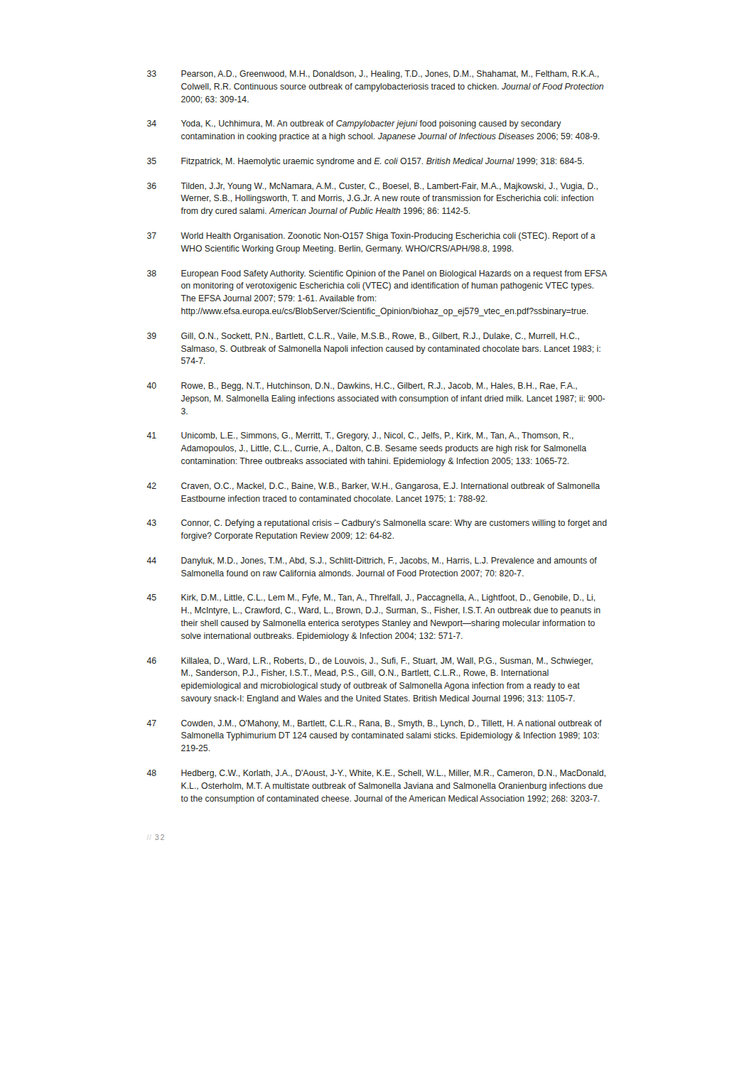33 Pearson, A.D., Greenwood, M.H., Donaldson, J., Healing, T.D., Jones, D.M., Shahamat, M., Feltham, R.K.A., Colwell, R.R. Continuous source outbreak of campylobacteriosis traced to chicken. Journal of Food Protection 2000; 63: 309-14.
34 Yoda, K., Uchhimura, M. An outbreak of Campylobacter jejuni food poisoning caused by secondary contamination in cooking practice at a high school. Japanese Journal of Infectious Diseases 2006; 59: 408-9.
35 Fitzpatrick, M. Haemolytic uraemic syndrome and E. coli O157. British Medical Journal 1999; 318: 684-5.
36 Tilden, J.Jr, Young W., McNamara, A.M., Custer, C., Boesel, B., Lambert-Fair, M.A., Majkowski, J., Vugia, D., Werner, S.B., Hollingsworth, T. and Morris, J.G.Jr. A new route of transmission for Escherichia coli: infection from dry cured salami. American Journal of Public Health 1996; 86: 1142-5.
37 World Health Organisation. Zoonotic Non-O157 Shiga Toxin-Producing Escherichia coli (STEC). Report of a WHO Scientific Working Group Meeting. Berlin, Germany. WHO/CRS/APH/98.8, 1998.
38 European Food Safety Authority. Scientific Opinion of the Panel on Biological Hazards on a request from EFSA on monitoring of verotoxigenic Escherichia coli (VTEC) and identification of human pathogenic VTEC types. The EFSA Journal 2007; 579: 1-61. Available from:
http://www.efsa.europa.eu/cs/BlobServer/Scientific_Opinion/biohaz_op_ej579_vtec_en.pdf?ssbinary=true.
39 Gill, O.N., Sockett, P.N., Bartlett, C.L.R., Vaile, M.S.B., Rowe, B., Gilbert, R.J., Dulake, C., Murrell, H.C., Salmaso, S. Outbreak of Salmonella Napoli infection caused by contaminated chocolate bars. Lancet 1983; i: 574-7.
40 Rowe, B., Begg, N.T., Hutchinson, D.N., Dawkins, H.C., Gilbert, R.J., Jacob, M., Hales, B.H., Rae, F.A., Jepson, M. Salmonella Ealing infections associated with consumption of infant dried milk. Lancet 1987; ii: 900-3.
41 Unicomb, L.E., Simmons, G., Merritt, T., Gregory, J., Nicol, C., Jelfs, P., Kirk, M., Tan, A., Thomson, R., Adamopoulos, J., Little, C.L., Currie, A., Dalton, C.B. Sesame seeds products are high risk for Salmonella contamination: Three outbreaks associated with tahini. Epidemiology & Infection 2005; 133: 1065-72.
42 Craven, O.C., Mackel, D.C., Baine, W.B., Barker, W.H., Gangarosa, E.J. International outbreak of Salmonella Eastbourne infection traced to contaminated chocolate. Lancet 1975; 1: 788-92.
43 Connor, C. Defying a reputational crisis – Cadbury's Salmonella scare: Why are customers willing to forget and forgive? Corporate Reputation Review 2009; 12: 64-82.
44 Danyluk, M.D., Jones, T.M., Abd, S.J., Schlitt-Dittrich, F., Jacobs, M., Harris, L.J. Prevalence and amounts of Salmonella found on raw California almonds. Journal of Food Protection 2007; 70: 820-7.
45 Kirk, D.M., Little, C.L., Lem M., Fyfe, M., Tan, A., Threlfall, J., Paccagnella, A., Lightfoot, D., Genobile, D., Li, H., McIntyre, L., Crawford, C., Ward, L., Brown, D.J., Surman, S., Fisher, I.S.T. An outbreak due to peanuts in their shell caused by Salmonella enterica serotypes Stanley and Newport—sharing molecular information to solve international outbreaks. Epidemiology & Infection 2004; 132: 571-7.
46 Killalea, D., Ward, L.R., Roberts, D., de Louvois, J., Sufi, F., Stuart, JM, Wall, P.G., Susman, M., Schwieger, M., Sanderson, P.J., Fisher, I.S.T., Mead, P.S., Gill, O.N., Bartlett, C.L.R., Rowe, B. International epidemiological and microbiological study of outbreak of Salmonella Agona infection from a ready to eat savoury snack-I: England and Wales and the United States. British Medical Journal 1996; 313: 1105-7.
47 Cowden, J.M., O'Mahony, M., Bartlett, C.L.R., Rana, B., Smyth, B., Lynch, D., Tillett, H. A national outbreak of Salmonella Typhimurium DT 124 caused by contaminated salami sticks. Epidemiology & Infection 1989; 103: 219-25.
48 Hedberg, C.W., Korlath, J.A., D'Aoust, J-Y., White, K.E., Schell, W.L., Miller, M.R., Cameron, D.N., MacDonald, K.L., Osterholm, M.T. A multistate outbreak of Salmonella Javiana and Salmonella Oranienburg infections due to the consumption of contaminated cheese. Journal of the American Medical Association 1992; 268: 3203-7.
//32